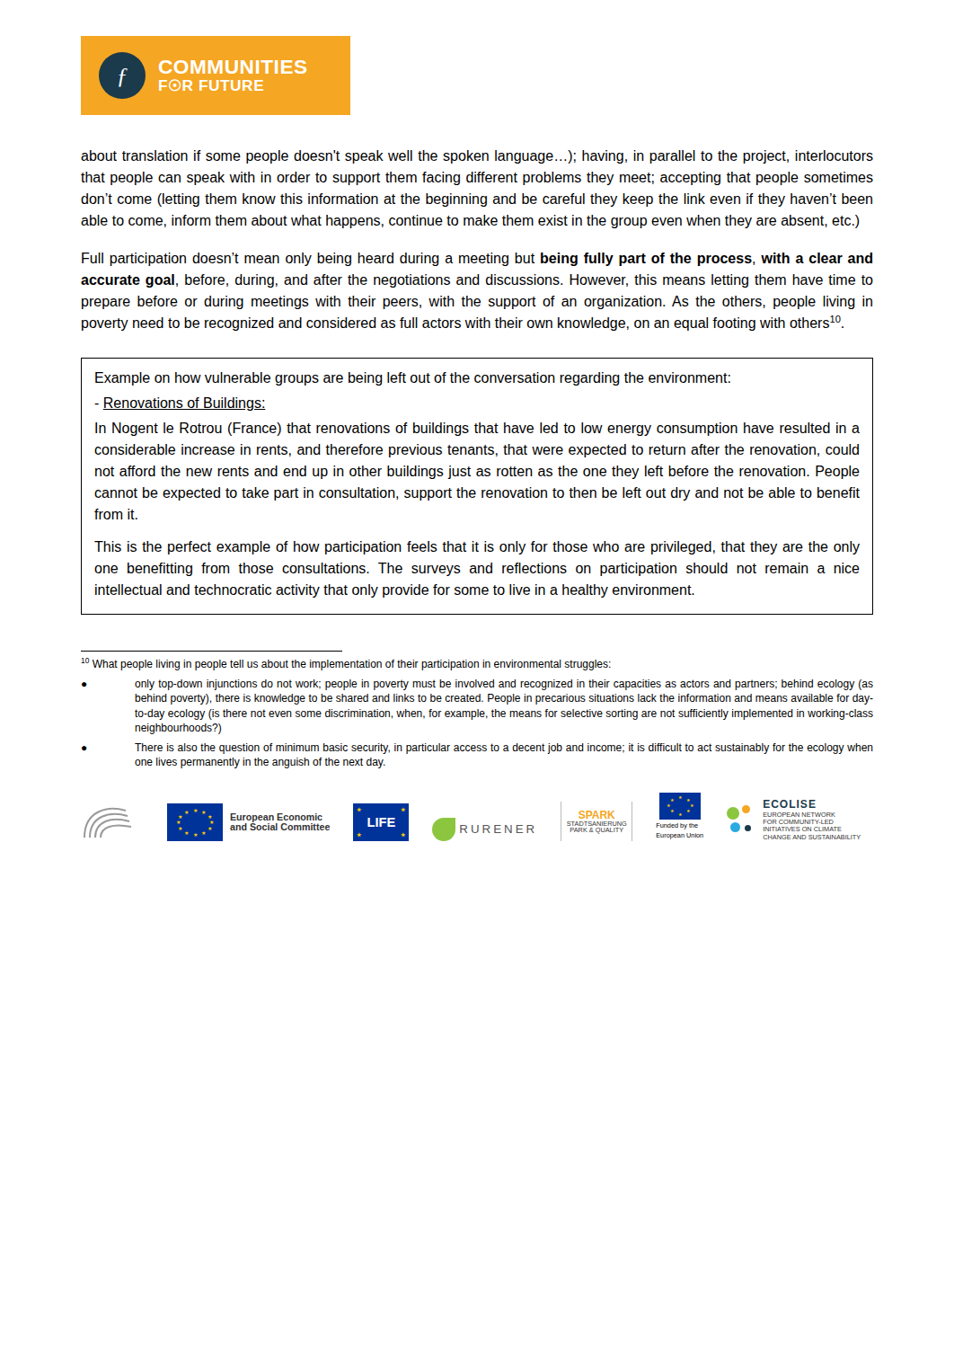ƒ
COMMUNITIES
F☉R FUTURE
about translation if some people doesn't speak well the spoken language…); having, in parallel to the project, interlocutors that people can speak with in order to support them facing different problems they meet; accepting that people sometimes don’t come (letting them know this information at the beginning and be careful they keep the link even if they haven’t been able to come, inform them about what happens, continue to make them exist in the group even when they are absent, etc.)
Full participation doesn’t mean only being heard during a meeting but being fully part of the process, with a clear and accurate goal, before, during, and after the negotiations and discussions. However, this means letting them have time to prepare before or during meetings with their peers, with the support of an organization. As the others, people living in poverty need to be recognized and considered as full actors with their own knowledge, on an equal footing with others10.
Example on how vulnerable groups are being left out of the conversation regarding the environment:
- Renovations of Buildings:
In Nogent le Rotrou (France) that renovations of buildings that have led to low energy consumption have resulted in a considerable increase in rents, and therefore previous tenants, that were expected to return after the renovation, could not afford the new rents and end up in other buildings just as rotten as the one they left before the renovation. People cannot be expected to take part in consultation, support the renovation to then be left out dry and not be able to benefit from it.
This is the perfect example of how participation feels that it is only for those who are privileged, that they are the only one benefitting from those consultations. The surveys and reflections on participation should not remain a nice intellectual and technocratic activity that only provide for some to live in a healthy environment.
10 What people living in people tell us about the implementation of their participation in environmental struggles:
● only top-down injunctions do not work; people in poverty must be involved and recognized in their capacities as actors and partners; behind ecology (as behind poverty), there is knowledge to be shared and links to be created. People in precarious situations lack the information and means available for day-to-day ecology (is there not even some discrimination, when, for example, the means for selective sorting are not sufficiently implemented in working-class neighbourhoods?)
● There is also the question of minimum basic security, in particular access to a decent job and income; it is difficult to act sustainably for the ecology when one lives permanently in the anguish of the next day.
★ ★ ★ ★ ★ ★ ★ ★ ★ ★ ★ ★
European Economic
and Social Committee
★ ★ ★ ★ LIFE
RURENER
SPARK
STADTSANIERUNG
PARK & QUALITY
★ ★ ★ ★ ★ ★ ★ ★
Funded by the
European Union
ECOLISE
EUROPEAN NETWORK
FOR COMMUNITY-LED
INITIATIVES ON CLIMATE
CHANGE AND SUSTAINABILITY